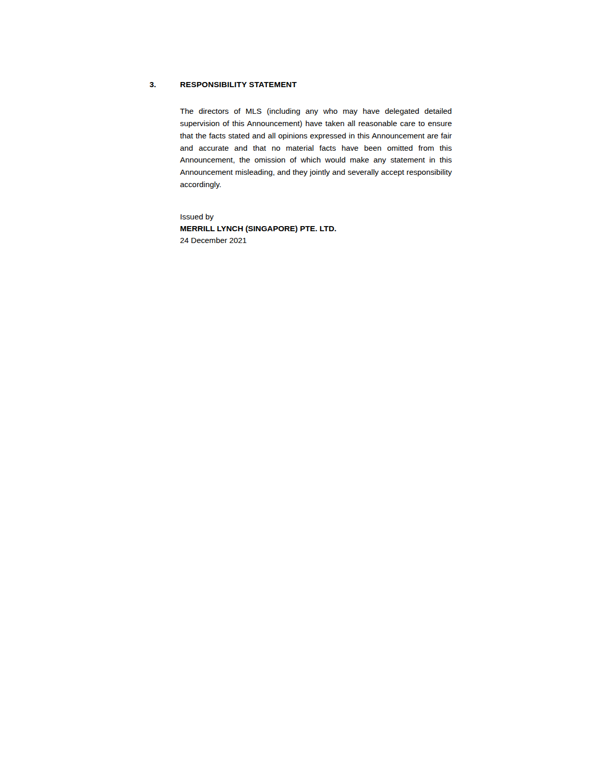3.
RESPONSIBILITY STATEMENT
The directors of MLS (including any who may have delegated detailed supervision of this Announcement) have taken all reasonable care to ensure that the facts stated and all opinions expressed in this Announcement are fair and accurate and that no material facts have been omitted from this Announcement, the omission of which would make any statement in this Announcement misleading, and they jointly and severally accept responsibility accordingly.
Issued by
MERRILL LYNCH (SINGAPORE) PTE. LTD.
24 December 2021